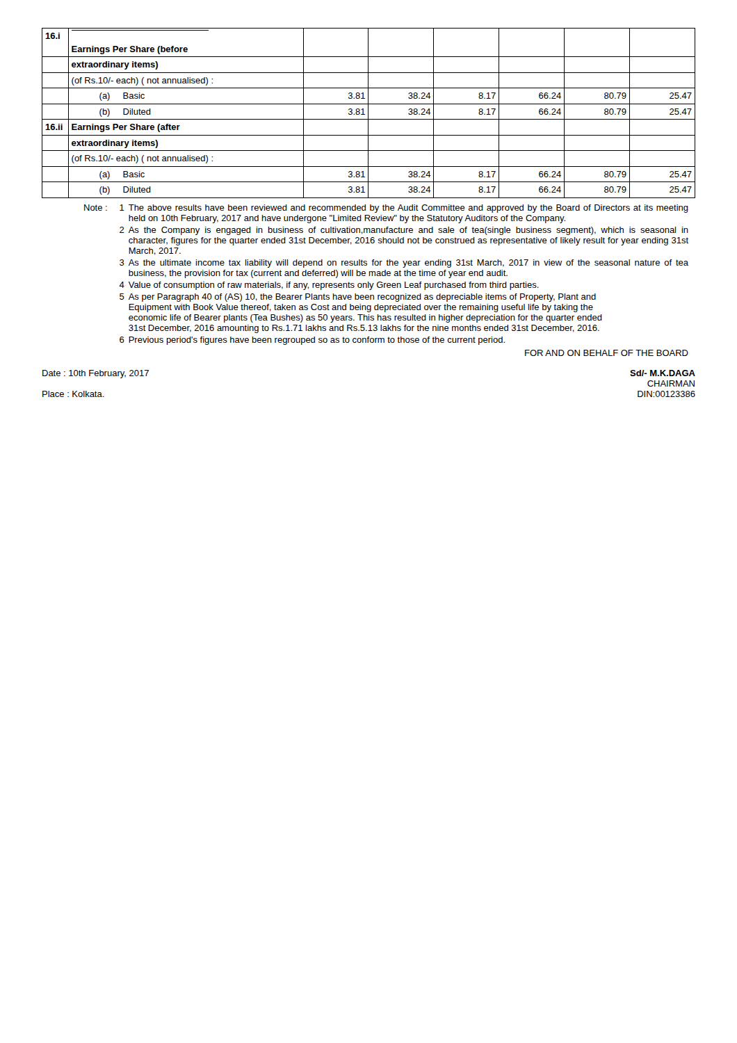| 16.i | Earnings Per Share (before | | | | | | |
| | extraordinary items) | | | | | | |
| | (of Rs.10/- each) ( not annualised) : | | | | | | |
| | (a) Basic | 3.81 | 38.24 | 8.17 | 66.24 | 80.79 | 25.47 |
| | (b) Diluted | 3.81 | 38.24 | 8.17 | 66.24 | 80.79 | 25.47 |
| 16.ii | Earnings Per Share (after | | | | | | |
| | extraordinary items) | | | | | | |
| | (of Rs.10/- each) ( not annualised) : | | | | | | |
| | (a) Basic | 3.81 | 38.24 | 8.17 | 66.24 | 80.79 | 25.47 |
| | (b) Diluted | 3.81 | 38.24 | 8.17 | 66.24 | 80.79 | 25.47 |
Note :
1
The above results have been reviewed and recommended by the Audit Committee and approved by the Board of Directors at its meeting held on 10th February, 2017 and have undergone "Limited Review" by the Statutory Auditors of the Company.
Note :
2
As the Company is engaged in business of cultivation,manufacture and sale of tea(single business segment), which is seasonal in character, figures for the quarter ended 31st December, 2016 should not be construed as representative of likely result for year ending 31st March, 2017.
Note :
3
As the ultimate income tax liability will depend on results for the year ending 31st March, 2017 in view of the seasonal nature of tea business, the provision for tax (current and deferred) will be made at the time of year end audit.
Note :
4
Value of consumption of raw materials, if any, represents only Green Leaf purchased from third parties.
Note :
5
As per Paragraph 40 of (AS) 10, the Bearer Plants have been recognized as depreciable items of Property, Plant and
Equipment with Book Value thereof, taken as Cost and being depreciated over the remaining useful life by taking the
economic life of Bearer plants (Tea Bushes) as 50 years. This has resulted in higher depreciation for the quarter ended
31st December, 2016 amounting to Rs.1.71 lakhs and Rs.5.13 lakhs for the nine months ended 31st December, 2016.
Note :
6
Previous period's figures have been regrouped so as to conform to those of the current period.
FOR AND ON BEHALF OF THE BOARD
Date : 10th February, 2017
Place : Kolkata.
Sd/- M.K.DAGA
CHAIRMAN
DIN:00123386